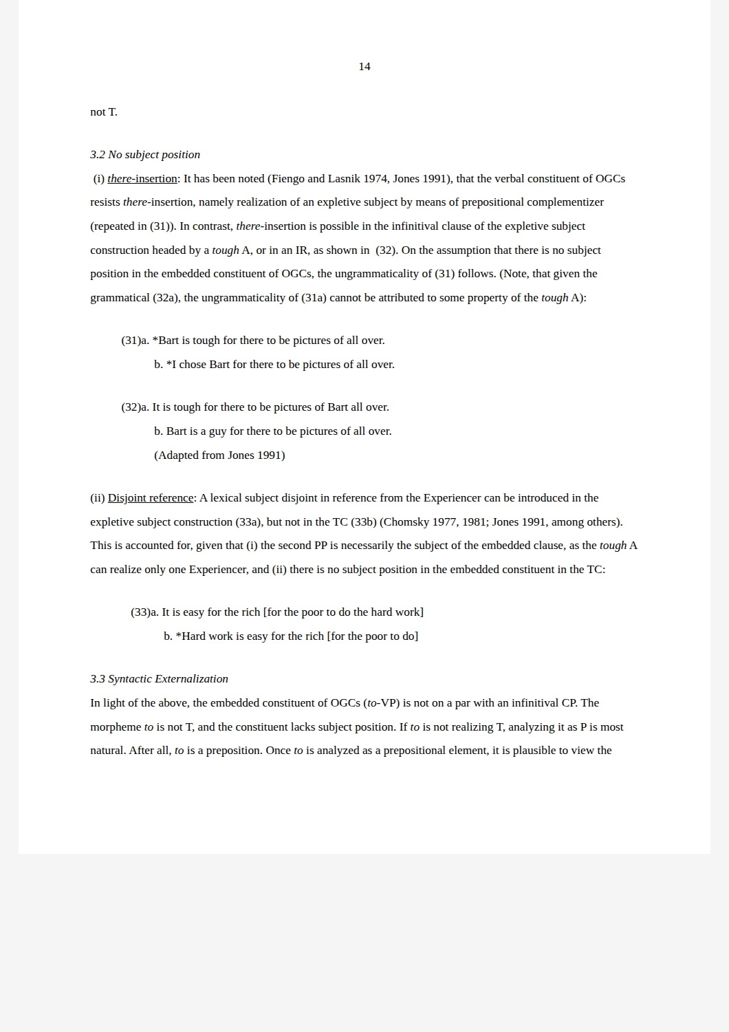14
not T.
3.2 No subject position
(i) there-insertion: It has been noted (Fiengo and Lasnik 1974, Jones 1991), that the verbal constituent of OGCs resists there-insertion, namely realization of an expletive subject by means of prepositional complementizer (repeated in (31)). In contrast, there-insertion is possible in the infinitival clause of the expletive subject construction headed by a tough A, or in an IR, as shown in (32). On the assumption that there is no subject position in the embedded constituent of OGCs, the ungrammaticality of (31) follows. (Note, that given the grammatical (32a), the ungrammaticality of (31a) cannot be attributed to some property of the tough A):
(31)
a. *Bart is tough for there to be pictures of all over.
b. *I chose Bart for there to be pictures of all over.
(32)
a. It is tough for there to be pictures of Bart all over.
b. Bart is a guy for there to be pictures of all over.
(Adapted from Jones 1991)
(ii) Disjoint reference: A lexical subject disjoint in reference from the Experiencer can be introduced in the expletive subject construction (33a), but not in the TC (33b) (Chomsky 1977, 1981; Jones 1991, among others). This is accounted for, given that (i) the second PP is necessarily the subject of the embedded clause, as the tough A can realize only one Experiencer, and (ii) there is no subject position in the embedded constituent in the TC:
(33)
a. It is easy for the rich [for the poor to do the hard work]
b. *Hard work is easy for the rich [for the poor to do]
3.3 Syntactic Externalization
In light of the above, the embedded constituent of OGCs (to-VP) is not on a par with an infinitival CP. The morpheme to is not T, and the constituent lacks subject position. If to is not realizing T, analyzing it as P is most natural. After all, to is a preposition. Once to is analyzed as a prepositional element, it is plausible to view the